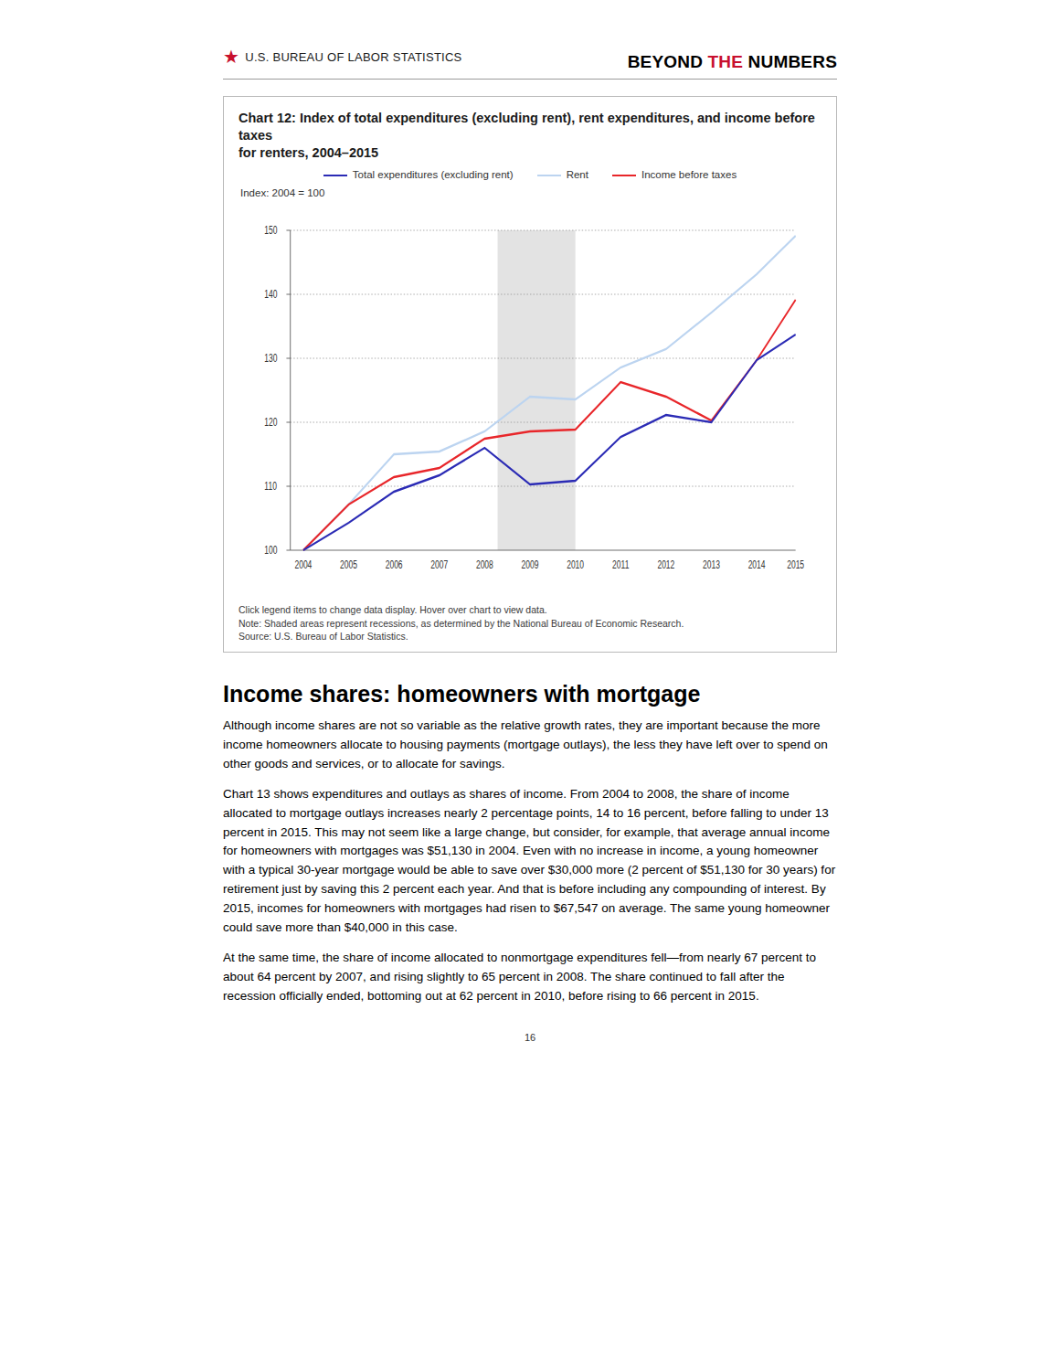★U.S. BUREAU OF LABOR STATISTICS
BEYOND THE NUMBERS
Chart 12: Index of total expenditures (excluding rent), rent expenditures, and income before taxes
for renters, 2004–2015
Total expenditures (excluding rent) Rent Income before taxes
Index: 2004 = 100
150 140 130 120 110 100 2004 2005 2006 2007 2008 2009 2010 2011 2012 2013 2014 2015
Click legend items to change data display. Hover over chart to view data.
Note: Shaded areas represent recessions, as determined by the National Bureau of Economic Research.
Source: U.S. Bureau of Labor Statistics.
Income shares: homeowners with mortgage
Although income shares are not so variable as the relative growth rates, they are important because the more income homeowners allocate to housing payments (mortgage outlays), the less they have left over to spend on other goods and services, or to allocate for savings.
Chart 13 shows expenditures and outlays as shares of income. From 2004 to 2008, the share of income allocated to mortgage outlays increases nearly 2 percentage points, 14 to 16 percent, before falling to under 13 percent in 2015. This may not seem like a large change, but consider, for example, that average annual income for homeowners with mortgages was $51,130 in 2004. Even with no increase in income, a young homeowner with a typical 30-year mortgage would be able to save over $30,000 more (2 percent of $51,130 for 30 years) for retirement just by saving this 2 percent each year. And that is before including any compounding of interest. By 2015, incomes for homeowners with mortgages had risen to $67,547 on average. The same young homeowner could save more than $40,000 in this case.
At the same time, the share of income allocated to nonmortgage expenditures fell—from nearly 67 percent to about 64 percent by 2007, and rising slightly to 65 percent in 2008. The share continued to fall after the recession officially ended, bottoming out at 62 percent in 2010, before rising to 66 percent in 2015.
16